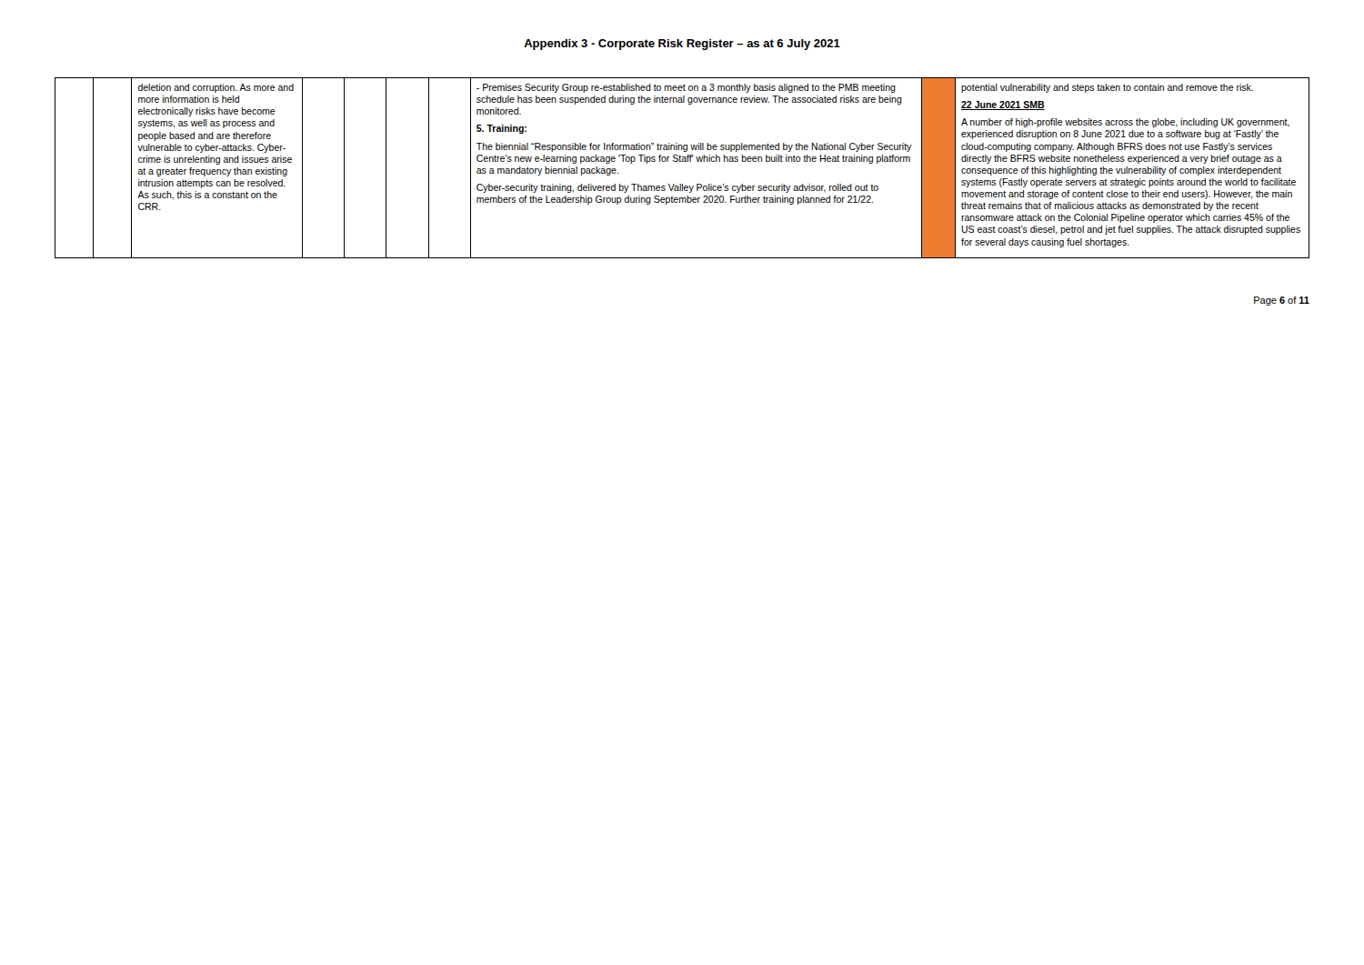Appendix 3 - Corporate Risk Register – as at 6 July 2021
| | | deletion and corruption. As more and more information is held electronically risks have become systems, as well as process and people based and are therefore vulnerable to cyber-attacks. Cyber-crime is unrelenting and issues arise at a greater frequency than existing intrusion attempts can be resolved. As such, this is a constant on the CRR. | | | | | - Premises Security Group re-established to meet on a 3 monthly basis aligned to the PMB meeting schedule has been suspended during the internal governance review. The associated risks are being monitored. 5. Training: The biennial “Responsible for Information” training will be supplemented by the National Cyber Security Centre’s new e-learning package 'Top Tips for Staff' which has been built into the Heat training platform as a mandatory biennial package. Cyber-security training, delivered by Thames Valley Police’s cyber security advisor, rolled out to members of the Leadership Group during September 2020. Further training planned for 21/22. | | potential vulnerability and steps taken to contain and remove the risk. 22 June 2021 SMB A number of high-profile websites across the globe, including UK government, experienced disruption on 8 June 2021 due to a software bug at ‘Fastly’ the cloud-computing company. Although BFRS does not use Fastly’s services directly the BFRS website nonetheless experienced a very brief outage as a consequence of this highlighting the vulnerability of complex interdependent systems (Fastly operate servers at strategic points around the world to facilitate movement and storage of content close to their end users). However, the main threat remains that of malicious attacks as demonstrated by the recent ransomware attack on the Colonial Pipeline operator which carries 45% of the US east coast’s diesel, petrol and jet fuel supplies. The attack disrupted supplies for several days causing fuel shortages. |
Page 6 of 11